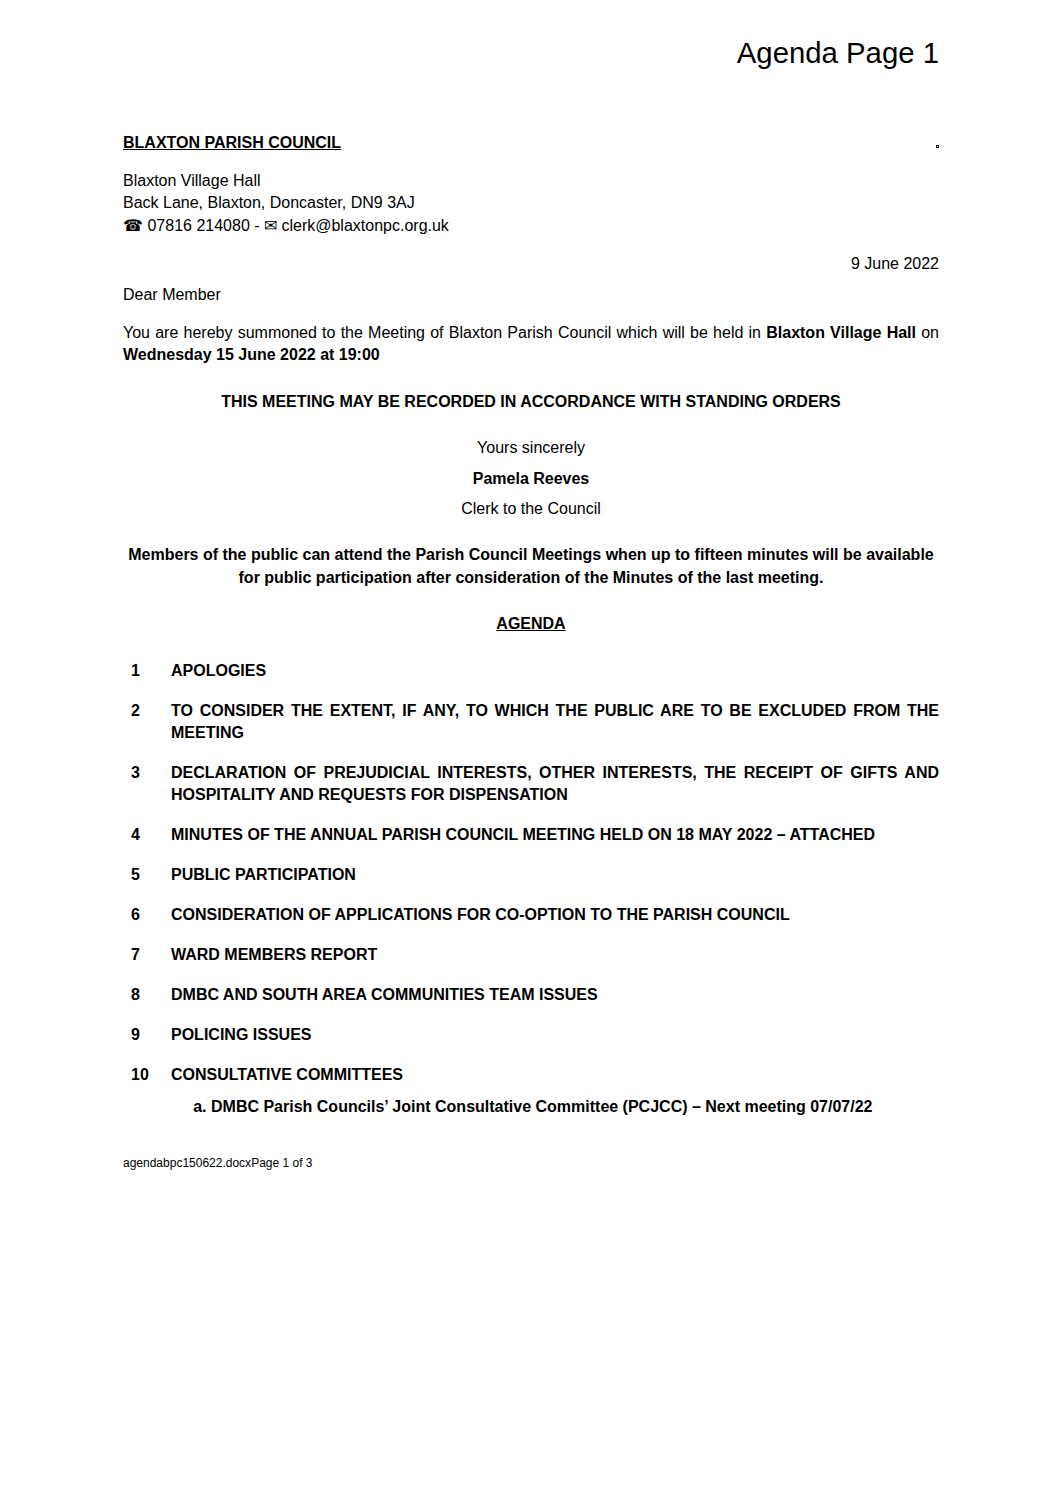Agenda Page 1
BLAXTON PARISH COUNCIL
Blaxton Village Hall
Back Lane, Blaxton, Doncaster, DN9 3AJ
☎ 07816 214080 - ✉ clerk@blaxtonpc.org.uk
9 June 2022
Dear Member
You are hereby summoned to the Meeting of Blaxton Parish Council which will be held in Blaxton Village Hall on Wednesday 15 June 2022 at 19:00
THIS MEETING MAY BE RECORDED IN ACCORDANCE WITH STANDING ORDERS
Yours sincerely
Pamela Reeves
Clerk to the Council
Members of the public can attend the Parish Council Meetings when up to fifteen minutes will be available for public participation after consideration of the Minutes of the last meeting.
AGENDA
APOLOGIES
TO CONSIDER THE EXTENT, IF ANY, TO WHICH THE PUBLIC ARE TO BE EXCLUDED FROM THE MEETING
DECLARATION OF PREJUDICIAL INTERESTS, OTHER INTERESTS, THE RECEIPT OF GIFTS AND HOSPITALITY AND REQUESTS FOR DISPENSATION
MINUTES OF THE ANNUAL PARISH COUNCIL MEETING HELD ON 18 MAY 2022 – ATTACHED
PUBLIC PARTICIPATION
CONSIDERATION OF APPLICATIONS FOR CO-OPTION TO THE PARISH COUNCIL
WARD MEMBERS REPORT
DMBC AND SOUTH AREA COMMUNITIES TEAM ISSUES
POLICING ISSUES
CONSULTATIVE COMMITTEES
DMBC Parish Councils’ Joint Consultative Committee (PCJCC) – Next meeting 07/07/22
agendabpc150622.docx Page 1 of 3